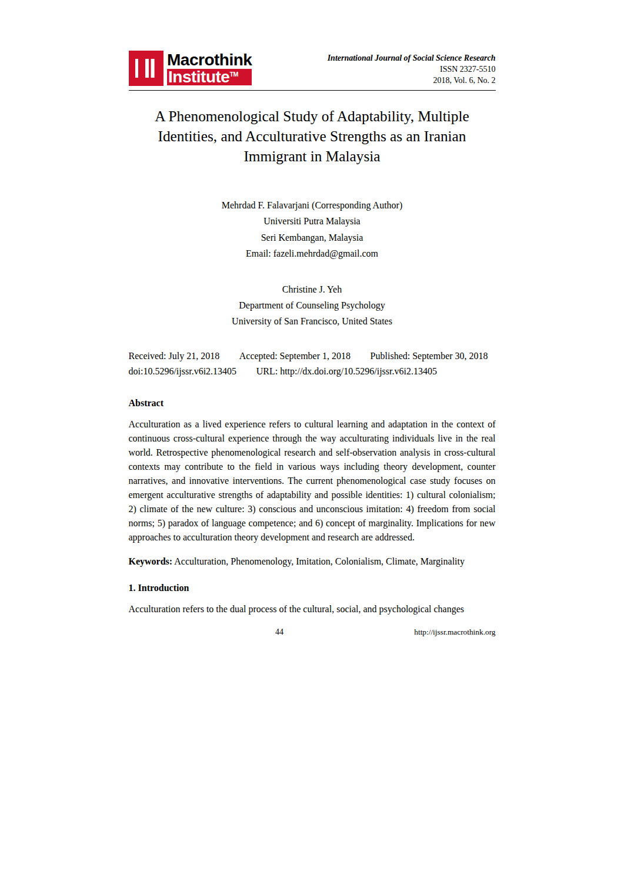Macrothink InstituteTM
International Journal of Social Science Research
ISSN 2327-5510
2018, Vol. 6, No. 2
A Phenomenological Study of Adaptability, Multiple Identities, and Acculturative Strengths as an Iranian Immigrant in Malaysia
Mehrdad F. Falavarjani (Corresponding Author)
Universiti Putra Malaysia
Seri Kembangan, Malaysia
Email: fazeli.mehrdad@gmail.com
Christine J. Yeh
Department of Counseling Psychology
University of San Francisco, United States
Received: July 21, 2018 Accepted: September 1, 2018 Published: September 30, 2018
doi:10.5296/ijssr.v6i2.13405 URL: http://dx.doi.org/10.5296/ijssr.v6i2.13405
Abstract
Acculturation as a lived experience refers to cultural learning and adaptation in the context of continuous cross-cultural experience through the way acculturating individuals live in the real world. Retrospective phenomenological research and self-observation analysis in cross-cultural contexts may contribute to the field in various ways including theory development, counter narratives, and innovative interventions. The current phenomenological case study focuses on emergent acculturative strengths of adaptability and possible identities: 1) cultural colonialism; 2) climate of the new culture: 3) conscious and unconscious imitation: 4) freedom from social norms; 5) paradox of language competence; and 6) concept of marginality. Implications for new approaches to acculturation theory development and research are addressed.
Keywords: Acculturation, Phenomenology, Imitation, Colonialism, Climate, Marginality
1. Introduction
Acculturation refers to the dual process of the cultural, social, and psychological changes
44 http://ijssr.macrothink.org